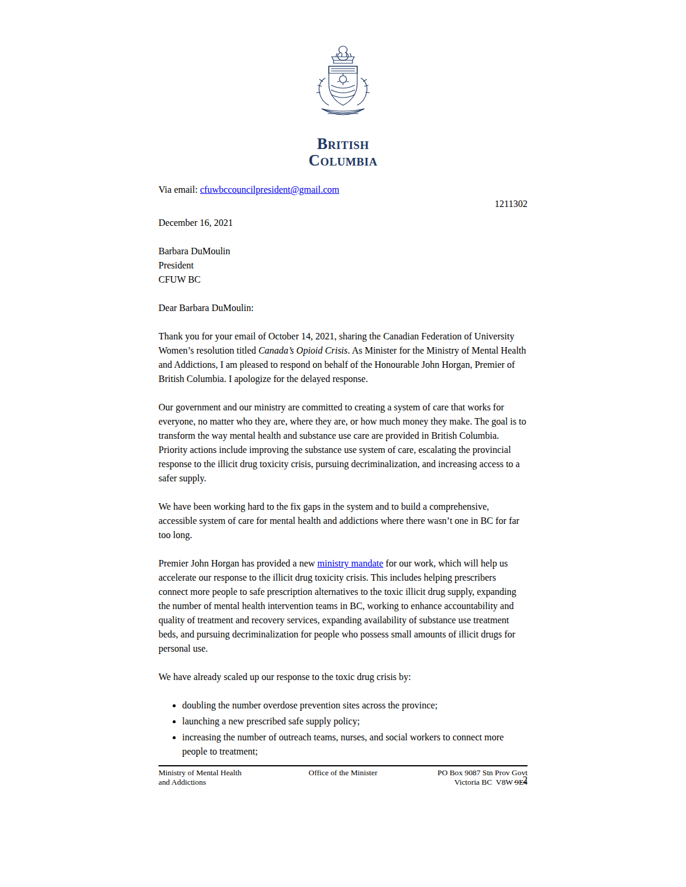British Columbia
Via email: cfuwbccouncilpresident@gmail.com
1211302
December 16, 2021
Barbara DuMoulin
President
CFUW BC
Dear Barbara DuMoulin:
Thank you for your email of October 14, 2021, sharing the Canadian Federation of University Women’s resolution titled Canada’s Opioid Crisis. As Minister for the Ministry of Mental Health and Addictions, I am pleased to respond on behalf of the Honourable John Horgan, Premier of British Columbia. I apologize for the delayed response.
Our government and our ministry are committed to creating a system of care that works for everyone, no matter who they are, where they are, or how much money they make. The goal is to transform the way mental health and substance use care are provided in British Columbia. Priority actions include improving the substance use system of care, escalating the provincial response to the illicit drug toxicity crisis, pursuing decriminalization, and increasing access to a safer supply.
We have been working hard to the fix gaps in the system and to build a comprehensive, accessible system of care for mental health and addictions where there wasn’t one in BC for far too long.
Premier John Horgan has provided a new ministry mandate for our work, which will help us accelerate our response to the illicit drug toxicity crisis. This includes helping prescribers connect more people to safe prescription alternatives to the toxic illicit drug supply, expanding the number of mental health intervention teams in BC, working to enhance accountability and quality of treatment and recovery services, expanding availability of substance use treatment beds, and pursuing decriminalization for people who possess small amounts of illicit drugs for personal use.
We have already scaled up our response to the toxic drug crisis by:
doubling the number overdose prevention sites across the province;
launching a new prescribed safe supply policy;
increasing the number of outreach teams, nurses, and social workers to connect more people to treatment;
…2
Ministry of Mental Health
and Addictions
Office of the Minister
PO Box 9087 Stn Prov Govt
Victoria BC V8W 9E4